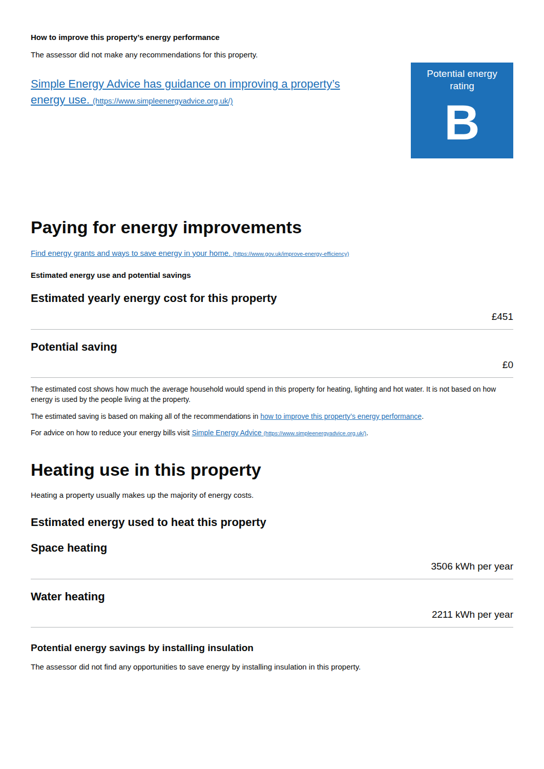Potential energy rating
B
How to improve this property’s energy performance
The assessor did not make any recommendations for this property.
Simple Energy Advice has guidance on improving a property’s energy use. (https://www.simpleenergyadvice.org.uk/)
Paying for energy improvements
Find energy grants and ways to save energy in your home. (https://www.gov.uk/improve-energy-efficiency)
Estimated energy use and potential savings
Estimated yearly energy cost for this property
£451
Potential saving
£0
The estimated cost shows how much the average household would spend in this property for heating, lighting and hot water. It is not based on how energy is used by the people living at the property.
The estimated saving is based on making all of the recommendations in how to improve this property’s energy performance.
For advice on how to reduce your energy bills visit Simple Energy Advice (https://www.simpleenergyadvice.org.uk/).
Heating use in this property
Heating a property usually makes up the majority of energy costs.
Estimated energy used to heat this property
Space heating
3506 kWh per year
Water heating
2211 kWh per year
Potential energy savings by installing insulation
The assessor did not find any opportunities to save energy by installing insulation in this property.